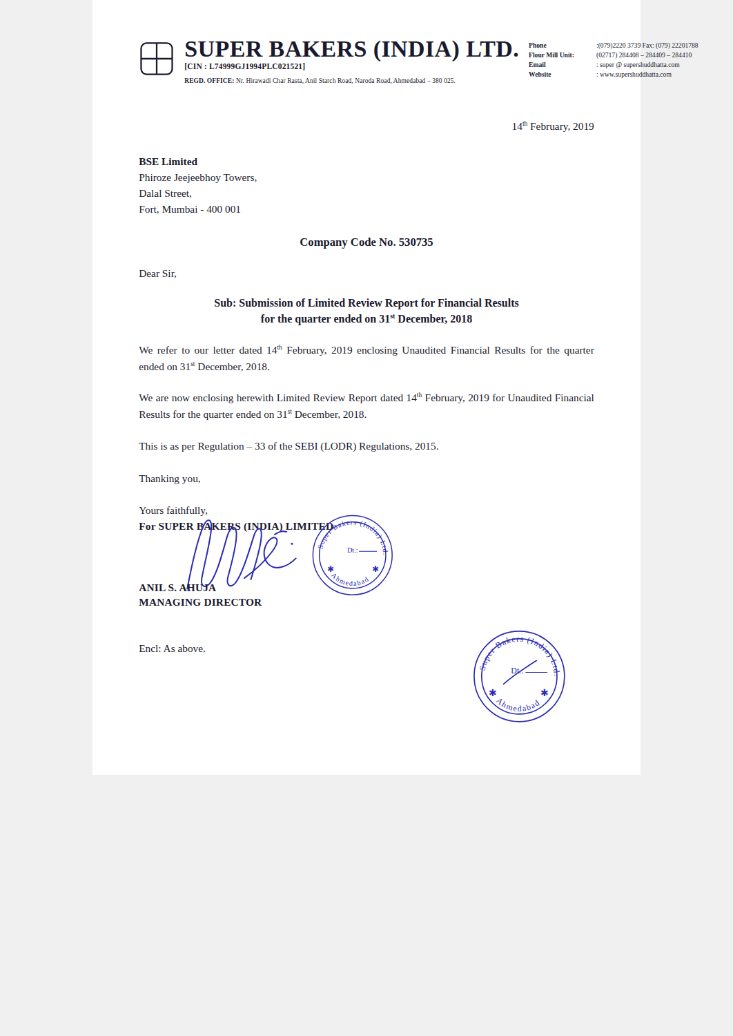SUPER BAKERS (INDIA) LTD.
[CIN : L74999GJ1994PLC021521]
REGD. OFFICE: Nr. Hirawadi Char Rasta, Anil Starch Road, Naroda Road, Ahmedabad – 380 025.
Phone:(079)2220 3739 Fax: (079) 22201788
Flour Mill Unit:(02717) 284408 – 284409 – 284410
Email: super @ supershuddhatta.com
Website: www.supershuddhatta.com
14th February, 2019
BSE Limited
Phiroze Jeejeebhoy Towers,
Dalal Street,
Fort, Mumbai - 400 001
Company Code No. 530735
Dear Sir,
Sub: Submission of Limited Review Report for Financial Results
for the quarter ended on 31st December, 2018
We refer to our letter dated 14th February, 2019 enclosing Unaudited Financial Results for the quarter ended on 31st December, 2018.
We are now enclosing herewith Limited Review Report dated 14th February, 2019 for Unaudited Financial Results for the quarter ended on 31st December, 2018.
This is as per Regulation – 33 of the SEBI (LODR) Regulations, 2015.
Thanking you,
Yours faithfully,
For SUPER BAKERS (INDIA) LIMITED
ANIL S. AHUJA
MANAGING DIRECTOR
Super Bakers (India) Ltd. Ahmedabad Dt.: ✱ ✱ Super Bakers (India) Ltd. Ahmedabad Dt.: ✱ ✱
Encl: As above.